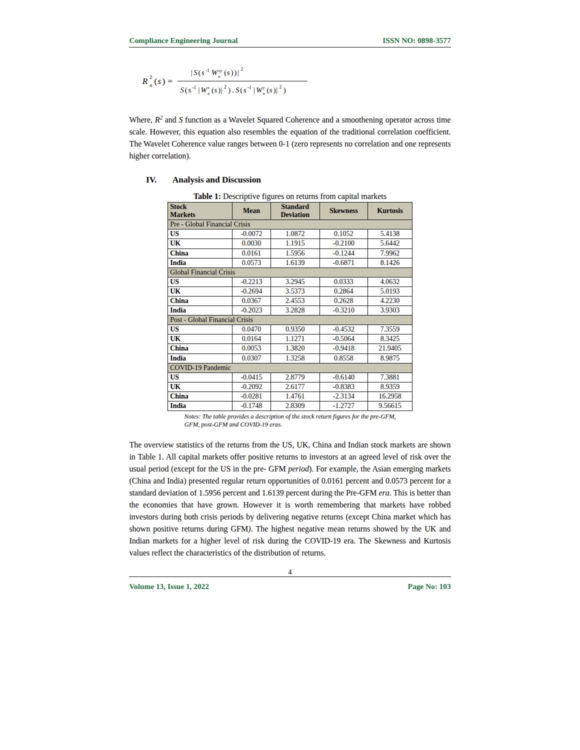Compliance Engineering Journal ISSN NO: 0898-3577
Where, R2 and S function as a Wavelet Squared Coherence and a smoothening operator across time scale. However, this equation also resembles the equation of the traditional correlation coefficient. The Wavelet Coherence value ranges between 0-1 (zero represents no correlation and one represents higher correlation).
IV. Analysis and Discussion
Table 1: Descriptive figures on returns from capital markets
| Stock Markets | Mean | Standard Deviation | Skewness | Kurtosis |
| --- | --- | --- | --- | --- |
| Pre - Global Financial Crisis |
| US | -0.0072 | 1.0872 | 0.1052 | 5.4138 |
| UK | 0.0030 | 1.1915 | -0.2100 | 5.6442 |
| China | 0.0161 | 1.5956 | -0.1244 | 7.9962 |
| India | 0.0573 | 1.6139 | -0.6871 | 8.1426 |
| Global Financial Crisis |
| US | -0.2213 | 3.2945 | 0.0333 | 4.0632 |
| UK | -0.2694 | 3.5373 | 0.2864 | 5.0193 |
| China | 0.0367 | 2.4553 | 0.2628 | 4.2230 |
| India | -0.2023 | 3.2828 | -0.3210 | 3.9303 |
| Post - Global Financial Crisis |
| US | 0.0470 | 0.9350 | -0.4532 | 7.3559 |
| UK | 0.0164 | 1.1271 | -0.5064 | 8.3425 |
| China | 0.0053 | 1.3820 | -0.9418 | 21.9405 |
| India | 0.0307 | 1.3258 | 0.8558 | 8.9875 |
| COVID-19 Pandemic |
| US | -0.0415 | 2.8779 | -0.6140 | 7.3881 |
| UK | -0.2092 | 2.6177 | -0.8383 | 8.9359 |
| China | -0.0281 | 1.4761 | -2.3134 | 16.2958 |
| India | -0.1748 | 2.8309 | -1.2727 | 9.56615 |
Notes: The table provides a description of the stock return figures for the pre-GFM, GFM, post-GFM and COVID-19 eras.
The overview statistics of the returns from the US, UK, China and Indian stock markets are shown in Table 1. All capital markets offer positive returns to investors at an agreed level of risk over the usual period (except for the US in the pre- GFM period). For example, the Asian emerging markets (China and India) presented regular return opportunities of 0.0161 percent and 0.0573 percent for a standard deviation of 1.5956 percent and 1.6139 percent during the Pre-GFM era. This is better than the economies that have grown. However it is worth remembering that markets have robbed investors during both crisis periods by delivering negative returns (except China market which has shown positive returns during GFM). The highest negative mean returns showed by the UK and Indian markets for a higher level of risk during the COVID-19 era. The Skewness and Kurtosis values reflect the characteristics of the distribution of returns.
4
Volume 13, Issue 1, 2022 Page No: 103